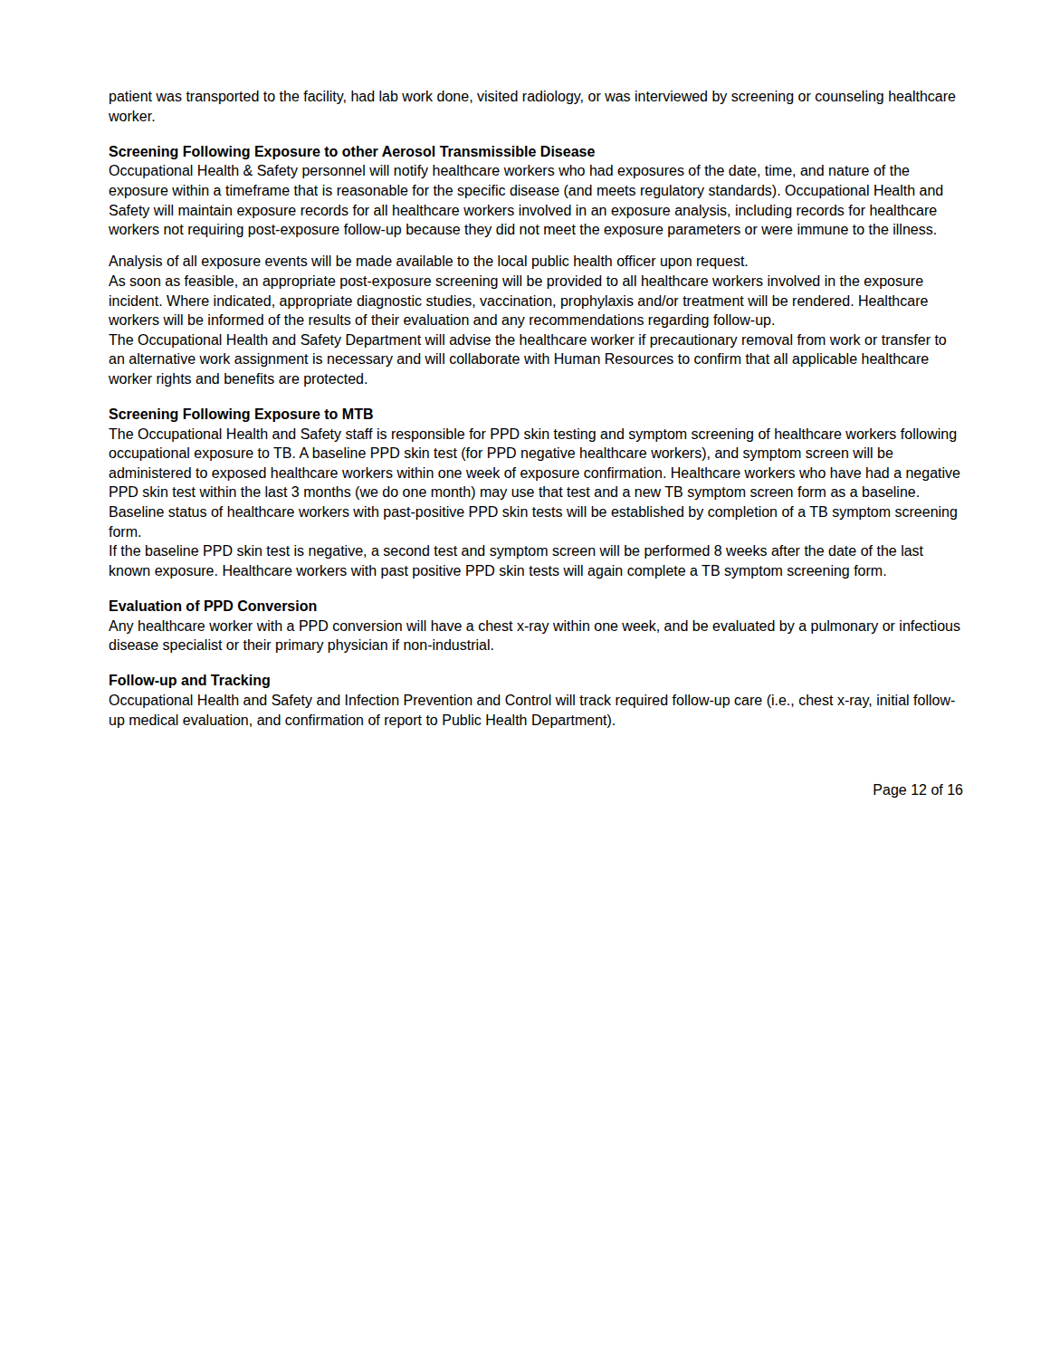patient was transported to the facility, had lab work done, visited radiology, or was interviewed by screening or counseling healthcare worker.
Screening Following Exposure to other Aerosol Transmissible Disease
Occupational Health & Safety personnel will notify healthcare workers who had exposures of the date, time, and nature of the exposure within a timeframe that is reasonable for the specific disease (and meets regulatory standards). Occupational Health and Safety will maintain exposure records for all healthcare workers involved in an exposure analysis, including records for healthcare workers not requiring post-exposure follow-up because they did not meet the exposure parameters or were immune to the illness.
Analysis of all exposure events will be made available to the local public health officer upon request.
As soon as feasible, an appropriate post-exposure screening will be provided to all healthcare workers involved in the exposure incident. Where indicated, appropriate diagnostic studies, vaccination, prophylaxis and/or treatment will be rendered. Healthcare workers will be informed of the results of their evaluation and any recommendations regarding follow-up.
The Occupational Health and Safety Department will advise the healthcare worker if precautionary removal from work or transfer to an alternative work assignment is necessary and will collaborate with Human Resources to confirm that all applicable healthcare worker rights and benefits are protected.
Screening Following Exposure to MTB
The Occupational Health and Safety staff is responsible for PPD skin testing and symptom screening of healthcare workers following occupational exposure to TB. A baseline PPD skin test (for PPD negative healthcare workers), and symptom screen will be administered to exposed healthcare workers within one week of exposure confirmation. Healthcare workers who have had a negative PPD skin test within the last 3 months (we do one month) may use that test and a new TB symptom screen form as a baseline. Baseline status of healthcare workers with past-positive PPD skin tests will be established by completion of a TB symptom screening form.
If the baseline PPD skin test is negative, a second test and symptom screen will be performed 8 weeks after the date of the last known exposure. Healthcare workers with past positive PPD skin tests will again complete a TB symptom screening form.
Evaluation of PPD Conversion
Any healthcare worker with a PPD conversion will have a chest x-ray within one week, and be evaluated by a pulmonary or infectious disease specialist or their primary physician if non-industrial.
Follow-up and Tracking
Occupational Health and Safety and Infection Prevention and Control will track required follow-up care (i.e., chest x-ray, initial follow-up medical evaluation, and confirmation of report to Public Health Department).
Page 12 of 16